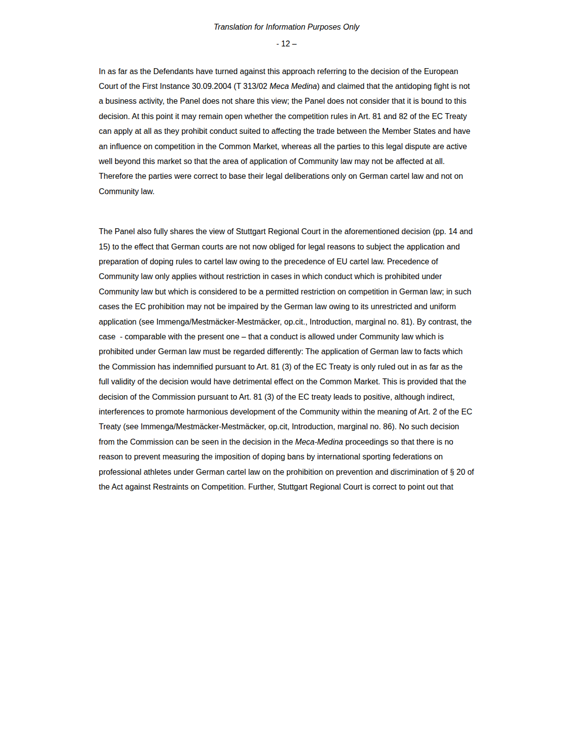Translation for Information Purposes Only
- 12 –
In as far as the Defendants have turned against this approach referring to the decision of the European Court of the First Instance 30.09.2004 (T 313/02 Meca Medina) and claimed that the antidoping fight is not a business activity, the Panel does not share this view; the Panel does not consider that it is bound to this decision. At this point it may remain open whether the competition rules in Art. 81 and 82 of the EC Treaty can apply at all as they prohibit conduct suited to affecting the trade between the Member States and have an influence on competition in the Common Market, whereas all the parties to this legal dispute are active well beyond this market so that the area of application of Community law may not be affected at all. Therefore the parties were correct to base their legal deliberations only on German cartel law and not on Community law.
The Panel also fully shares the view of Stuttgart Regional Court in the aforementioned decision (pp. 14 and 15) to the effect that German courts are not now obliged for legal reasons to subject the application and preparation of doping rules to cartel law owing to the precedence of EU cartel law. Precedence of Community law only applies without restriction in cases in which conduct which is prohibited under Community law but which is considered to be a permitted restriction on competition in German law; in such cases the EC prohibition may not be impaired by the German law owing to its unrestricted and uniform application (see Immenga/Mestmäcker-Mestmäcker, op.cit., Introduction, marginal no. 81). By contrast, the case - comparable with the present one – that a conduct is allowed under Community law which is prohibited under German law must be regarded differently: The application of German law to facts which the Commission has indemnified pursuant to Art. 81 (3) of the EC Treaty is only ruled out in as far as the full validity of the decision would have detrimental effect on the Common Market. This is provided that the decision of the Commission pursuant to Art. 81 (3) of the EC treaty leads to positive, although indirect, interferences to promote harmonious development of the Community within the meaning of Art. 2 of the EC Treaty (see Immenga/Mestmäcker-Mestmäcker, op.cit, Introduction, marginal no. 86). No such decision from the Commission can be seen in the decision in the Meca-Medina proceedings so that there is no reason to prevent measuring the imposition of doping bans by international sporting federations on professional athletes under German cartel law on the prohibition on prevention and discrimination of § 20 of the Act against Restraints on Competition. Further, Stuttgart Regional Court is correct to point out that